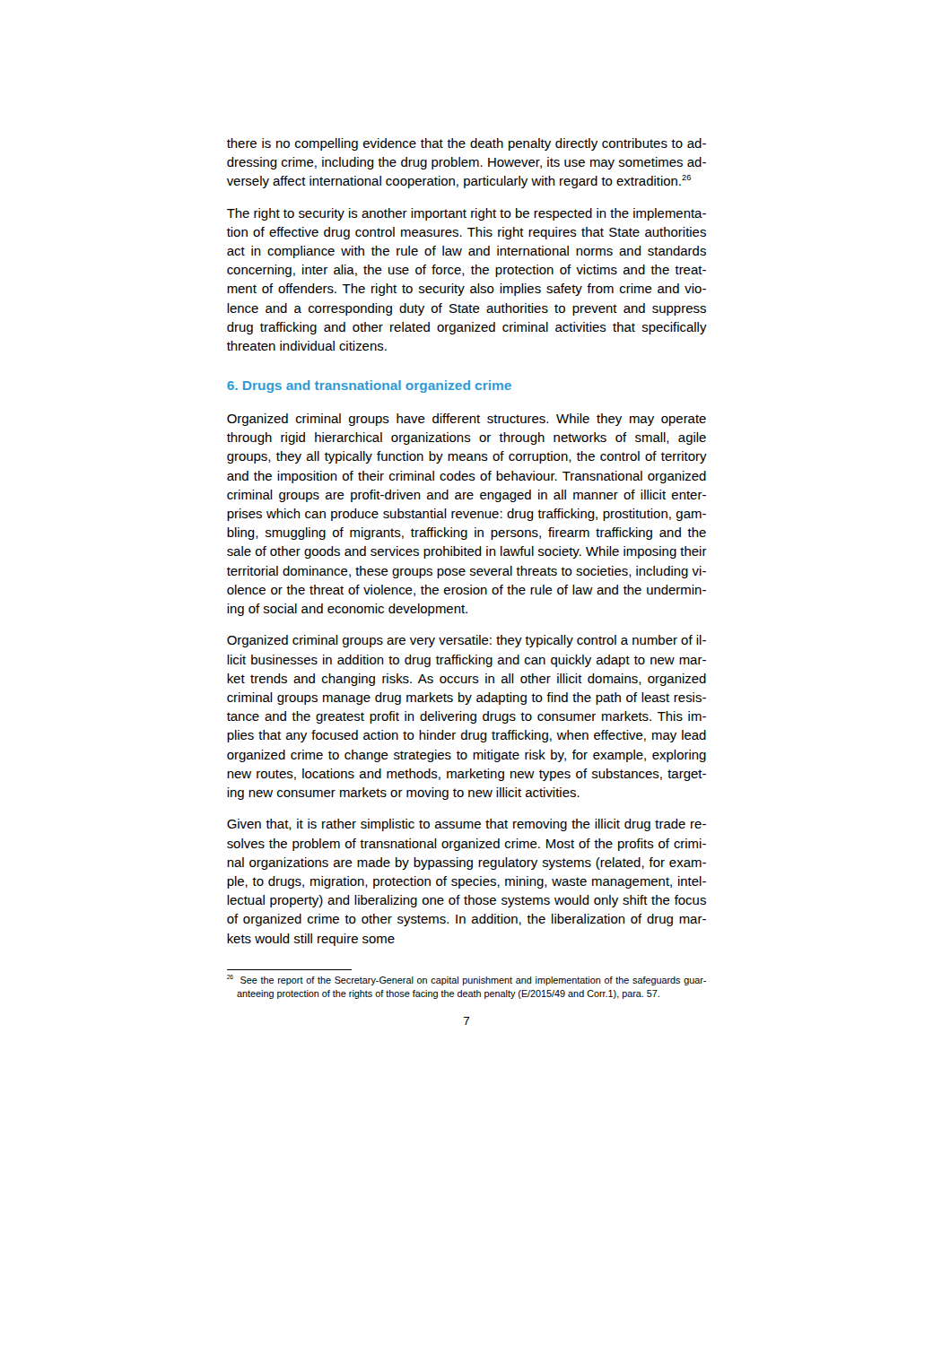there is no compelling evidence that the death penalty directly contributes to addressing crime, including the drug problem. However, its use may sometimes adversely affect international cooperation, particularly with regard to extradition.26
The right to security is another important right to be respected in the implementation of effective drug control measures. This right requires that State authorities act in compliance with the rule of law and international norms and standards concerning, inter alia, the use of force, the protection of victims and the treatment of offenders. The right to security also implies safety from crime and violence and a corresponding duty of State authorities to prevent and suppress drug trafficking and other related organized criminal activities that specifically threaten individual citizens.
6. Drugs and transnational organized crime
Organized criminal groups have different structures. While they may operate through rigid hierarchical organizations or through networks of small, agile groups, they all typically function by means of corruption, the control of territory and the imposition of their criminal codes of behaviour. Transnational organized criminal groups are profit-driven and are engaged in all manner of illicit enterprises which can produce substantial revenue: drug trafficking, prostitution, gambling, smuggling of migrants, trafficking in persons, firearm trafficking and the sale of other goods and services prohibited in lawful society. While imposing their territorial dominance, these groups pose several threats to societies, including violence or the threat of violence, the erosion of the rule of law and the undermining of social and economic development.
Organized criminal groups are very versatile: they typically control a number of illicit businesses in addition to drug trafficking and can quickly adapt to new market trends and changing risks. As occurs in all other illicit domains, organized criminal groups manage drug markets by adapting to find the path of least resistance and the greatest profit in delivering drugs to consumer markets. This implies that any focused action to hinder drug trafficking, when effective, may lead organized crime to change strategies to mitigate risk by, for example, exploring new routes, locations and methods, marketing new types of substances, targeting new consumer markets or moving to new illicit activities.
Given that, it is rather simplistic to assume that removing the illicit drug trade resolves the problem of transnational organized crime. Most of the profits of criminal organizations are made by bypassing regulatory systems (related, for example, to drugs, migration, protection of species, mining, waste management, intellectual property) and liberalizing one of those systems would only shift the focus of organized crime to other systems. In addition, the liberalization of drug markets would still require some
26 See the report of the Secretary-General on capital punishment and implementation of the safeguards guaranteeing protection of the rights of those facing the death penalty (E/2015/49 and Corr.1), para. 57.
7